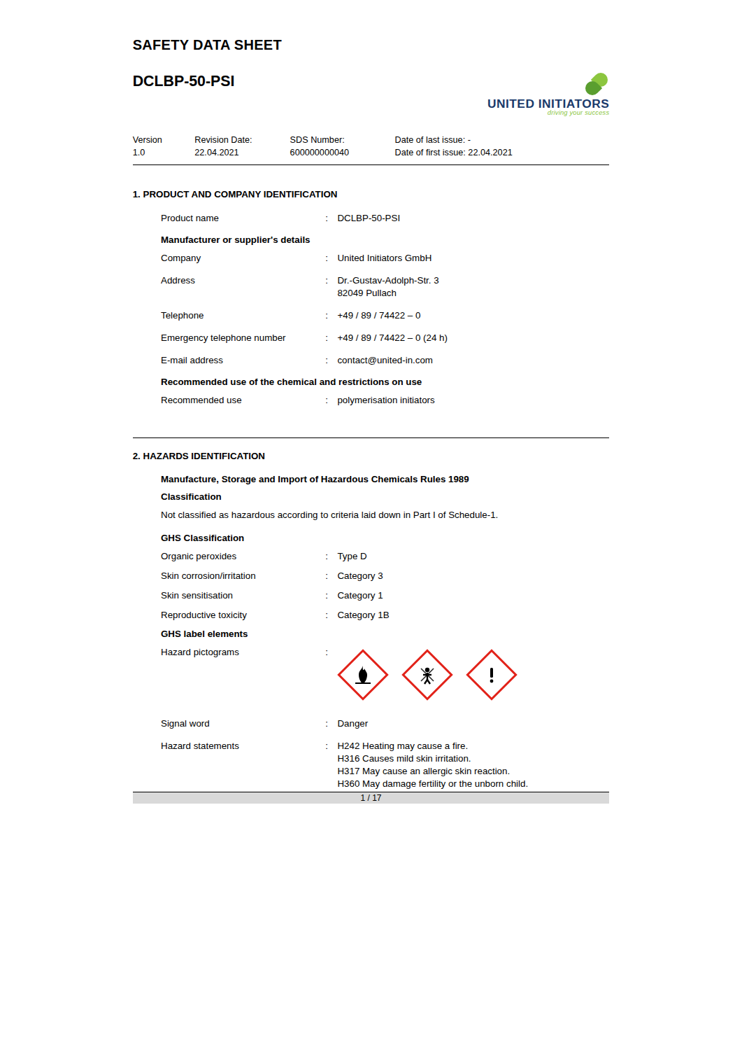SAFETY DATA SHEET
DCLBP-50-PSI
UNITED INITIATORS
driving your success
| Version 1.0 | Revision Date: 22.04.2021 | SDS Number: 600000000040 | Date of last issue: - Date of first issue: 22.04.2021 |
1. PRODUCT AND COMPANY IDENTIFICATION
| Product name | : | DCLBP-50-PSI |
Manufacturer or supplier's details
| Company | : | United Initiators GmbH |
| Address | : | Dr.-Gustav-Adolph-Str. 3 82049 Pullach |
| Telephone | : | +49 / 89 / 74422 – 0 |
| Emergency telephone number | : | +49 / 89 / 74422 – 0 (24 h) |
| E-mail address | : | contact@united-in.com |
Recommended use of the chemical and restrictions on use
| Recommended use | : | polymerisation initiators |
2. HAZARDS IDENTIFICATION
Manufacture, Storage and Import of Hazardous Chemicals Rules 1989
Classification
Not classified as hazardous according to criteria laid down in Part I of Schedule-1.
GHS Classification
| Organic peroxides | : | Type D |
| Skin corrosion/irritation | : | Category 3 |
| Skin sensitisation | : | Category 1 |
| Reproductive toxicity | : | Category 1B |
GHS label elements
| Hazard pictograms | : | |
| Signal word | : | Danger |
| Hazard statements | : | H242 Heating may cause a fire. H316 Causes mild skin irritation. H317 May cause an allergic skin reaction. H360 May damage fertility or the unborn child. |
1 / 17